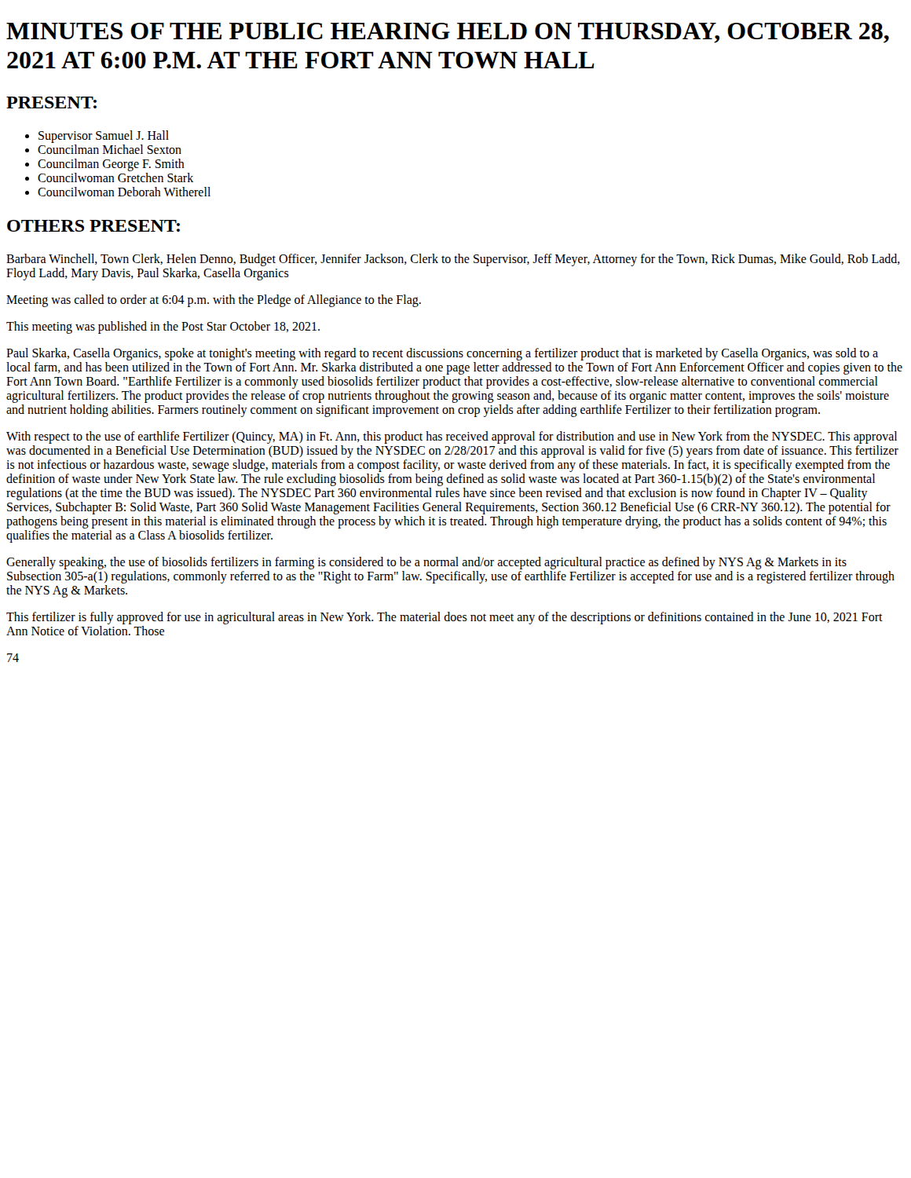MINUTES OF THE PUBLIC HEARING HELD ON THURSDAY, OCTOBER 28, 2021 AT 6:00 P.M. AT THE FORT ANN TOWN HALL
PRESENT:
Supervisor Samuel J. Hall
Councilman Michael Sexton
Councilman George F. Smith
Councilwoman Gretchen Stark
Councilwoman Deborah Witherell
OTHERS PRESENT:
Barbara Winchell, Town Clerk, Helen Denno, Budget Officer, Jennifer Jackson, Clerk to the Supervisor, Jeff Meyer, Attorney for the Town, Rick Dumas, Mike Gould, Rob Ladd, Floyd Ladd, Mary Davis, Paul Skarka, Casella Organics
Meeting was called to order at 6:04 p.m. with the Pledge of Allegiance to the Flag.
This meeting was published in the Post Star October 18, 2021.
Paul Skarka, Casella Organics, spoke at tonight's meeting with regard to recent discussions concerning a fertilizer product that is marketed by Casella Organics, was sold to a local farm, and has been utilized in the Town of Fort Ann. Mr. Skarka distributed a one page letter addressed to the Town of Fort Ann Enforcement Officer and copies given to the Fort Ann Town Board. "Earthlife Fertilizer is a commonly used biosolids fertilizer product that provides a cost-effective, slow-release alternative to conventional commercial agricultural fertilizers. The product provides the release of crop nutrients throughout the growing season and, because of its organic matter content, improves the soils' moisture and nutrient holding abilities. Farmers routinely comment on significant improvement on crop yields after adding earthlife Fertilizer to their fertilization program.
With respect to the use of earthlife Fertilizer (Quincy, MA) in Ft. Ann, this product has received approval for distribution and use in New York from the NYSDEC. This approval was documented in a Beneficial Use Determination (BUD) issued by the NYSDEC on 2/28/2017 and this approval is valid for five (5) years from date of issuance. This fertilizer is not infectious or hazardous waste, sewage sludge, materials from a compost facility, or waste derived from any of these materials. In fact, it is specifically exempted from the definition of waste under New York State law. The rule excluding biosolids from being defined as solid waste was located at Part 360-1.15(b)(2) of the State's environmental regulations (at the time the BUD was issued). The NYSDEC Part 360 environmental rules have since been revised and that exclusion is now found in Chapter IV – Quality Services, Subchapter B: Solid Waste, Part 360 Solid Waste Management Facilities General Requirements, Section 360.12 Beneficial Use (6 CRR-NY 360.12). The potential for pathogens being present in this material is eliminated through the process by which it is treated. Through high temperature drying, the product has a solids content of 94%; this qualifies the material as a Class A biosolids fertilizer.
Generally speaking, the use of biosolids fertilizers in farming is considered to be a normal and/or accepted agricultural practice as defined by NYS Ag & Markets in its Subsection 305-a(1) regulations, commonly referred to as the "Right to Farm" law. Specifically, use of earthlife Fertilizer is accepted for use and is a registered fertilizer through the NYS Ag & Markets.
This fertilizer is fully approved for use in agricultural areas in New York. The material does not meet any of the descriptions or definitions contained in the June 10, 2021 Fort Ann Notice of Violation. Those
74